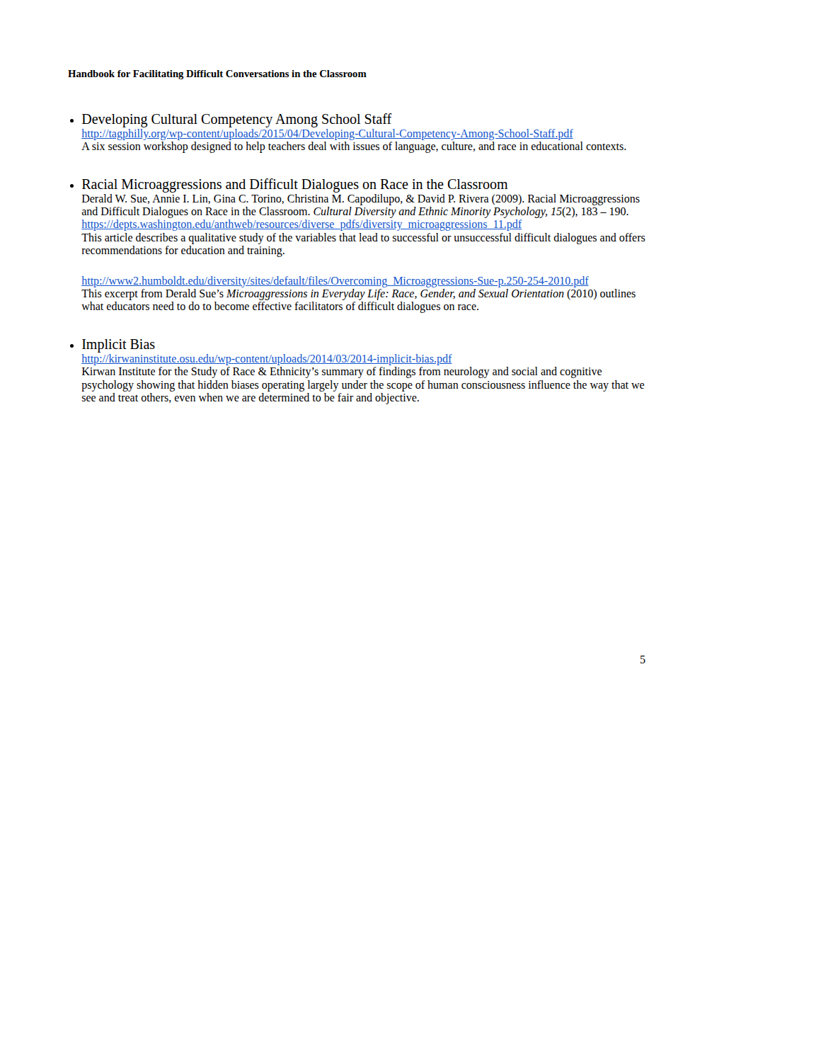Handbook for Facilitating Difficult Conversations in the Classroom
Developing Cultural Competency Among School Staff
http://tagphilly.org/wp-content/uploads/2015/04/Developing-Cultural-Competency-Among-School-Staff.pdf A six session workshop designed to help teachers deal with issues of language, culture, and race in educational contexts.
Racial Microaggressions and Difficult Dialogues on Race in the Classroom
Derald W. Sue, Annie I. Lin, Gina C. Torino, Christina M. Capodilupo, & David P. Rivera (2009). Racial Microaggressions and Difficult Dialogues on Race in the Classroom. Cultural Diversity and Ethnic Minority Psychology, 15(2), 183 – 190. https://depts.washington.edu/anthweb/resources/diverse_pdfs/diversity_microaggressions_11.pdf This article describes a qualitative study of the variables that lead to successful or unsuccessful difficult dialogues and offers recommendations for education and training.
http://www2.humboldt.edu/diversity/sites/default/files/Overcoming_Microaggressions-Sue-p.250-254-2010.pdf This excerpt from Derald Sue’s Microaggressions in Everyday Life: Race, Gender, and Sexual Orientation (2010) outlines what educators need to do to become effective facilitators of difficult dialogues on race.
Implicit Bias
http://kirwaninstitute.osu.edu/wp-content/uploads/2014/03/2014-implicit-bias.pdf Kirwan Institute for the Study of Race & Ethnicity’s summary of findings from neurology and social and cognitive psychology showing that hidden biases operating largely under the scope of human consciousness influence the way that we see and treat others, even when we are determined to be fair and objective.
5